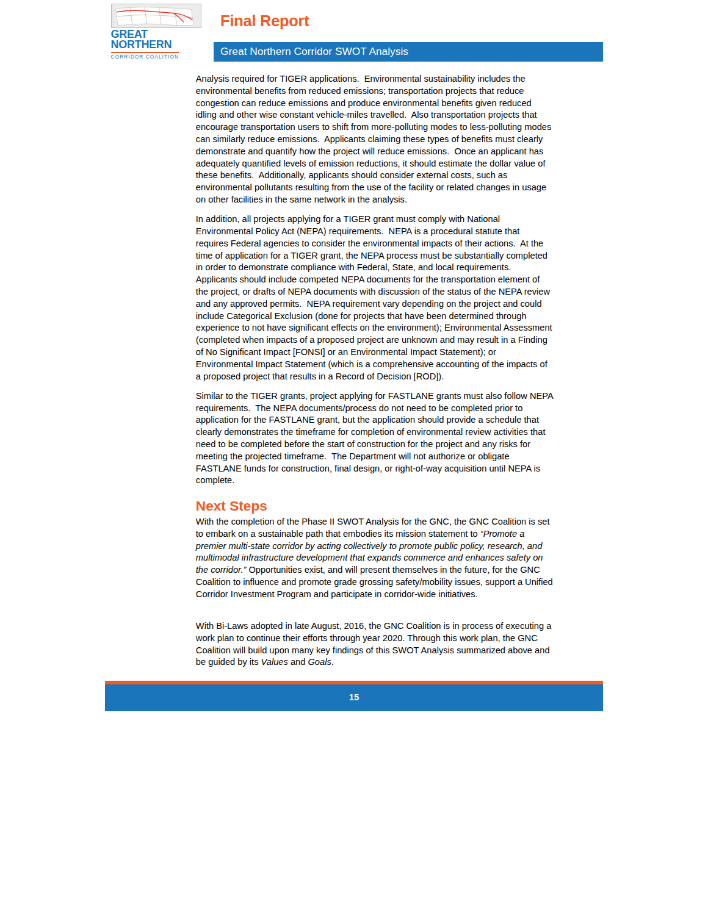GREAT
NORTHERN
CORRIDOR COALITION
Final Report
Great Northern Corridor SWOT Analysis
Analysis required for TIGER applications. Environmental sustainability includes the environmental benefits from reduced emissions; transportation projects that reduce congestion can reduce emissions and produce environmental benefits given reduced idling and other wise constant vehicle-miles travelled. Also transportation projects that encourage transportation users to shift from more-polluting modes to less-polluting modes can similarly reduce emissions. Applicants claiming these types of benefits must clearly demonstrate and quantify how the project will reduce emissions. Once an applicant has adequately quantified levels of emission reductions, it should estimate the dollar value of these benefits. Additionally, applicants should consider external costs, such as environmental pollutants resulting from the use of the facility or related changes in usage on other facilities in the same network in the analysis.
In addition, all projects applying for a TIGER grant must comply with National Environmental Policy Act (NEPA) requirements. NEPA is a procedural statute that requires Federal agencies to consider the environmental impacts of their actions. At the time of application for a TIGER grant, the NEPA process must be substantially completed in order to demonstrate compliance with Federal, State, and local requirements. Applicants should include competed NEPA documents for the transportation element of the project, or drafts of NEPA documents with discussion of the status of the NEPA review and any approved permits. NEPA requirement vary depending on the project and could include Categorical Exclusion (done for projects that have been determined through experience to not have significant effects on the environment); Environmental Assessment (completed when impacts of a proposed project are unknown and may result in a Finding of No Significant Impact [FONSI] or an Environmental Impact Statement); or Environmental Impact Statement (which is a comprehensive accounting of the impacts of a proposed project that results in a Record of Decision [ROD]).
Similar to the TIGER grants, project applying for FASTLANE grants must also follow NEPA requirements. The NEPA documents/process do not need to be completed prior to application for the FASTLANE grant, but the application should provide a schedule that clearly demonstrates the timeframe for completion of environmental review activities that need to be completed before the start of construction for the project and any risks for meeting the projected timeframe. The Department will not authorize or obligate FASTLANE funds for construction, final design, or right-of-way acquisition until NEPA is complete.
Next Steps
With the completion of the Phase II SWOT Analysis for the GNC, the GNC Coalition is set to embark on a sustainable path that embodies its mission statement to “Promote a premier multi-state corridor by acting collectively to promote public policy, research, and multimodal infrastructure development that expands commerce and enhances safety on the corridor.” Opportunities exist, and will present themselves in the future, for the GNC Coalition to influence and promote grade grossing safety/mobility issues, support a Unified Corridor Investment Program and participate in corridor-wide initiatives.
With Bi-Laws adopted in late August, 2016, the GNC Coalition is in process of executing a work plan to continue their efforts through year 2020. Through this work plan, the GNC Coalition will build upon many key findings of this SWOT Analysis summarized above and be guided by its Values and Goals.
15